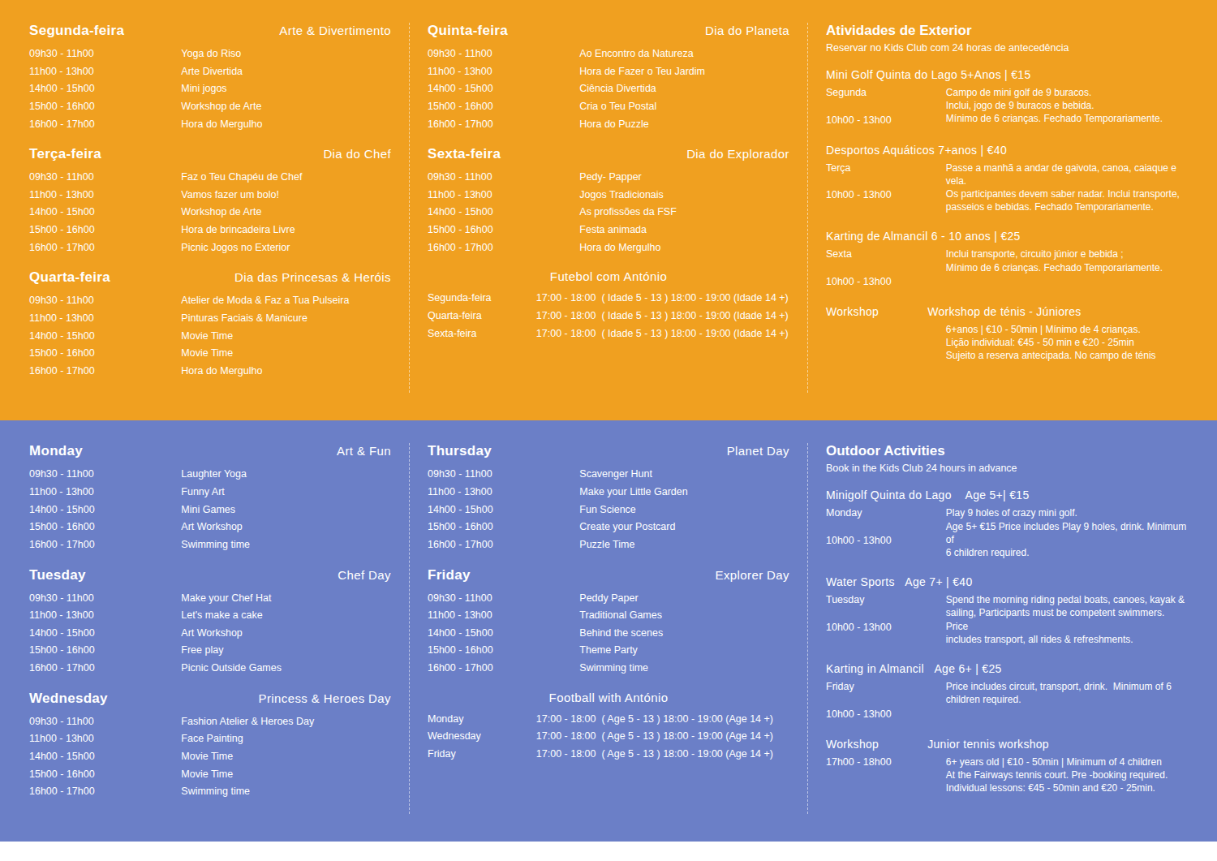Segunda-feira
Arte & Divertimento
| 09h30 - 11h00 | Yoga do Riso |
| 11h00 - 13h00 | Arte Divertida |
| 14h00 - 15h00 | Mini jogos |
| 15h00 - 16h00 | Workshop de Arte |
| 16h00 - 17h00 | Hora do Mergulho |
Terça-feira
Dia do Chef
| 09h30 - 11h00 | Faz o Teu Chapéu de Chef |
| 11h00 - 13h00 | Vamos fazer um bolo! |
| 14h00 - 15h00 | Workshop de Arte |
| 15h00 - 16h00 | Hora de brincadeira Livre |
| 16h00 - 17h00 | Picnic Jogos no Exterior |
Quarta-feira
Dia das Princesas & Heróis
| 09h30 - 11h00 | Atelier de Moda & Faz a Tua Pulseira |
| 11h00 - 13h00 | Pinturas Faciais & Manicure |
| 14h00 - 15h00 | Movie Time |
| 15h00 - 16h00 | Movie Time |
| 16h00 - 17h00 | Hora do Mergulho |
Quinta-feira
Dia do Planeta
| 09h30 - 11h00 | Ao Encontro da Natureza |
| 11h00 - 13h00 | Hora de Fazer o Teu Jardim |
| 14h00 - 15h00 | Ciência Divertida |
| 15h00 - 16h00 | Cria o Teu Postal |
| 16h00 - 17h00 | Hora do Puzzle |
Sexta-feira
Dia do Explorador
| 09h30 - 11h00 | Pedy- Papper |
| 11h00 - 13h00 | Jogos Tradicionais |
| 14h00 - 15h00 | As profissões da FSF |
| 15h00 - 16h00 | Festa animada |
| 16h00 - 17h00 | Hora do Mergulho |
Futebol com António
| Segunda-feira | 17:00 - 18:00 ( Idade 5 - 13 ) 18:00 - 19:00 (Idade 14 +) |
| Quarta-feira | 17:00 - 18:00 ( Idade 5 - 13 ) 18:00 - 19:00 (Idade 14 +) |
| Sexta-feira | 17:00 - 18:00 ( Idade 5 - 13 ) 18:00 - 19:00 (Idade 14 +) |
Atividades de Exterior
Reservar no Kids Club com 24 horas de antecedência
Mini Golf Quinta do Lago 5+Anos | €15
Segunda
10h00 - 13h00
Campo de mini golf de 9 buracos.
Inclui, jogo de 9 buracos e bebida.
Mínimo de 6 crianças. Fechado Temporariamente.
Desportos Aquáticos 7+anos | €40
Terça
10h00 - 13h00
Passe a manhã a andar de gaivota, canoa, caiaque e vela.
Os participantes devem saber nadar. Inclui transporte,
passeios e bebidas. Fechado Temporariamente.
Karting de Almancil 6 - 10 anos | €25
Sexta
10h00 - 13h00
Inclui transporte, circuito júnior e bebida ;
Mínimo de 6 crianças. Fechado Temporariamente.
Workshop Workshop de ténis - Júniores
6+anos | €10 - 50min | Mínimo de 4 crianças.
Lição individual: €45 - 50 min e €20 - 25min
Sujeito a reserva antecipada. No campo de ténis
Monday
Art & Fun
| 09h30 - 11h00 | Laughter Yoga |
| 11h00 - 13h00 | Funny Art |
| 14h00 - 15h00 | Mini Games |
| 15h00 - 16h00 | Art Workshop |
| 16h00 - 17h00 | Swimming time |
Tuesday
Chef Day
| 09h30 - 11h00 | Make your Chef Hat |
| 11h00 - 13h00 | Let's make a cake |
| 14h00 - 15h00 | Art Workshop |
| 15h00 - 16h00 | Free play |
| 16h00 - 17h00 | Picnic Outside Games |
Wednesday
Princess & Heroes Day
| 09h30 - 11h00 | Fashion Atelier & Heroes Day |
| 11h00 - 13h00 | Face Painting |
| 14h00 - 15h00 | Movie Time |
| 15h00 - 16h00 | Movie Time |
| 16h00 - 17h00 | Swimming time |
Thursday
Planet Day
| 09h30 - 11h00 | Scavenger Hunt |
| 11h00 - 13h00 | Make your Little Garden |
| 14h00 - 15h00 | Fun Science |
| 15h00 - 16h00 | Create your Postcard |
| 16h00 - 17h00 | Puzzle Time |
Friday
Explorer Day
| 09h30 - 11h00 | Peddy Paper |
| 11h00 - 13h00 | Traditional Games |
| 14h00 - 15h00 | Behind the scenes |
| 15h00 - 16h00 | Theme Party |
| 16h00 - 17h00 | Swimming time |
Football with António
| Monday | 17:00 - 18:00 ( Age 5 - 13 ) 18:00 - 19:00 (Age 14 +) |
| Wednesday | 17:00 - 18:00 ( Age 5 - 13 ) 18:00 - 19:00 (Age 14 +) |
| Friday | 17:00 - 18:00 ( Age 5 - 13 ) 18:00 - 19:00 (Age 14 +) |
Outdoor Activities
Book in the Kids Club 24 hours in advance
Minigolf Quinta do Lago Age 5+| €15
Monday
10h00 - 13h00
Play 9 holes of crazy mini golf.
Age 5+ €15 Price includes Play 9 holes, drink. Minimum of
6 children required.
Water Sports Age 7+ | €40
Tuesday
10h00 - 13h00
Spend the morning riding pedal boats, canoes, kayak &
sailing, Participants must be competent swimmers. Price
includes transport, all rides & refreshments.
Karting in Almancil Age 6+ | €25
Friday
10h00 - 13h00
Price includes circuit, transport, drink. Minimum of 6
children required.
Workshop Junior tennis workshop
17h00 - 18h00
6+ years old | €10 - 50min | Minimum of 4 children
At the Fairways tennis court. Pre -booking required.
Individual lessons: €45 - 50min and €20 - 25min.